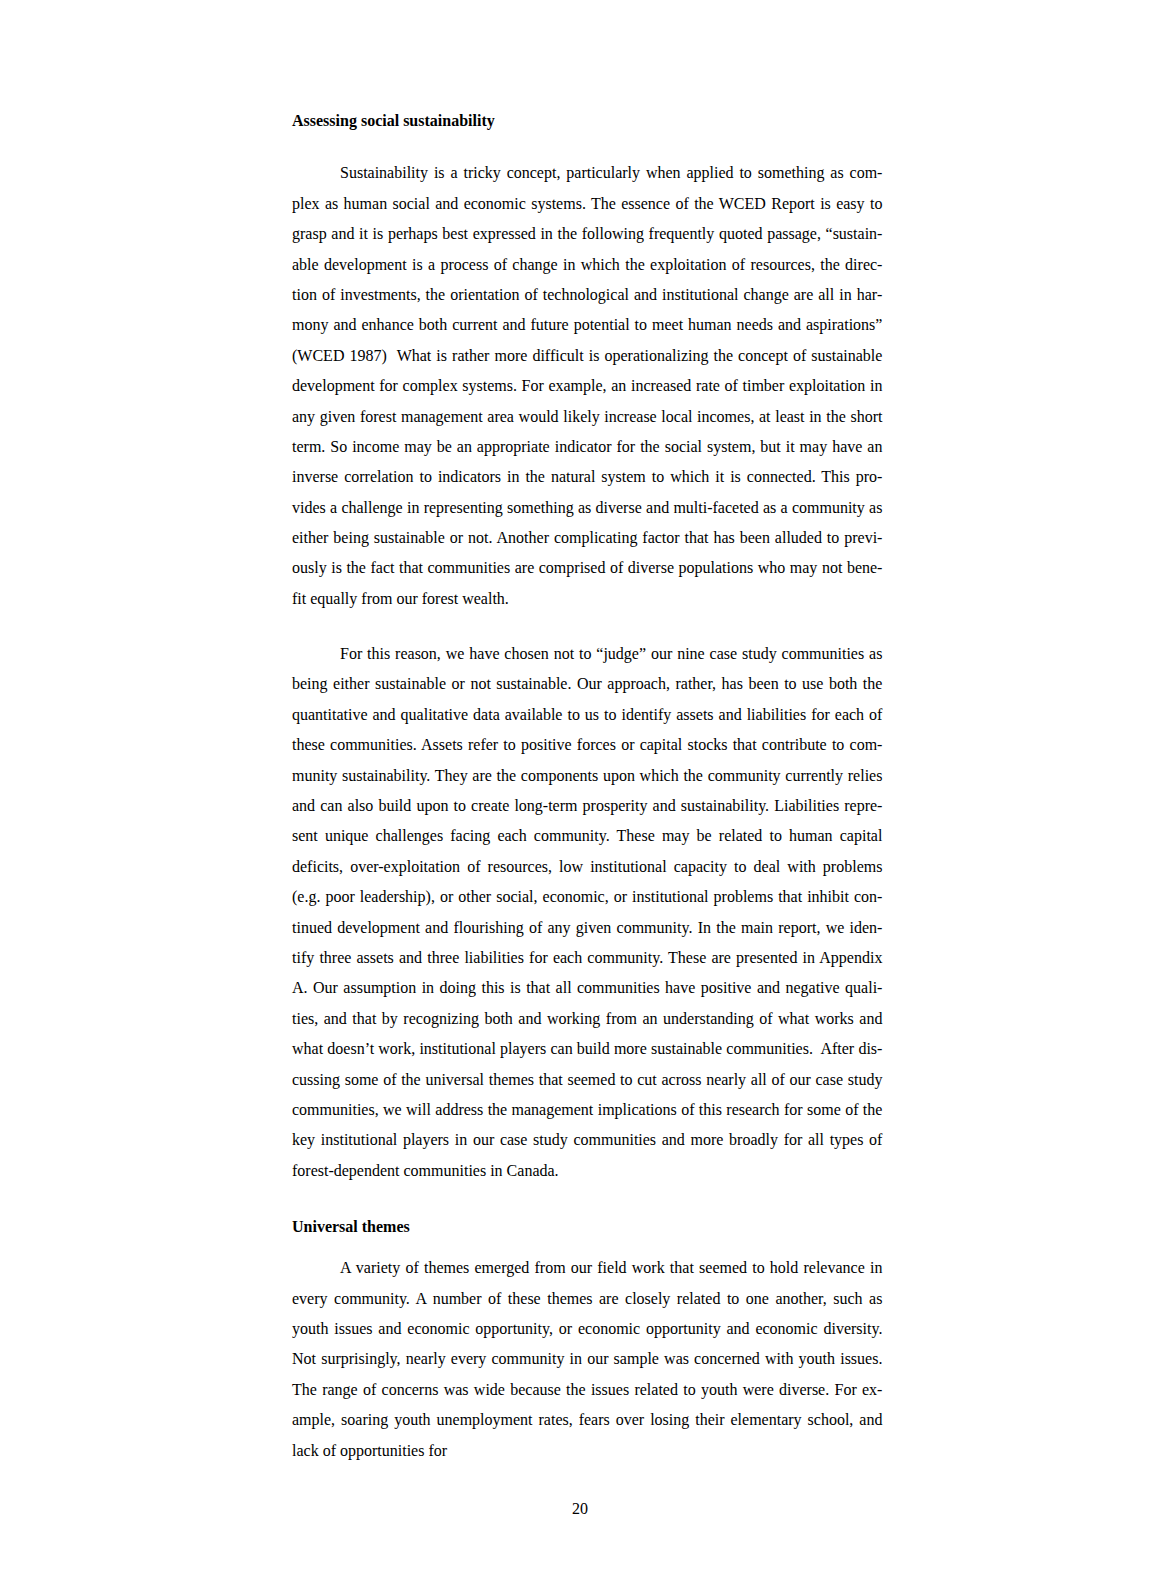Assessing social sustainability
Sustainability is a tricky concept, particularly when applied to something as complex as human social and economic systems. The essence of the WCED Report is easy to grasp and it is perhaps best expressed in the following frequently quoted passage, “sustainable development is a process of change in which the exploitation of resources, the direction of investments, the orientation of technological and institutional change are all in harmony and enhance both current and future potential to meet human needs and aspirations” (WCED 1987) What is rather more difficult is operationalizing the concept of sustainable development for complex systems. For example, an increased rate of timber exploitation in any given forest management area would likely increase local incomes, at least in the short term. So income may be an appropriate indicator for the social system, but it may have an inverse correlation to indicators in the natural system to which it is connected. This provides a challenge in representing something as diverse and multi-faceted as a community as either being sustainable or not. Another complicating factor that has been alluded to previously is the fact that communities are comprised of diverse populations who may not benefit equally from our forest wealth.
For this reason, we have chosen not to “judge” our nine case study communities as being either sustainable or not sustainable. Our approach, rather, has been to use both the quantitative and qualitative data available to us to identify assets and liabilities for each of these communities. Assets refer to positive forces or capital stocks that contribute to community sustainability. They are the components upon which the community currently relies and can also build upon to create long-term prosperity and sustainability. Liabilities represent unique challenges facing each community. These may be related to human capital deficits, over-exploitation of resources, low institutional capacity to deal with problems (e.g. poor leadership), or other social, economic, or institutional problems that inhibit continued development and flourishing of any given community. In the main report, we identify three assets and three liabilities for each community. These are presented in Appendix A. Our assumption in doing this is that all communities have positive and negative qualities, and that by recognizing both and working from an understanding of what works and what doesn’t work, institutional players can build more sustainable communities. After discussing some of the universal themes that seemed to cut across nearly all of our case study communities, we will address the management implications of this research for some of the key institutional players in our case study communities and more broadly for all types of forest-dependent communities in Canada.
Universal themes
A variety of themes emerged from our field work that seemed to hold relevance in every community. A number of these themes are closely related to one another, such as youth issues and economic opportunity, or economic opportunity and economic diversity. Not surprisingly, nearly every community in our sample was concerned with youth issues. The range of concerns was wide because the issues related to youth were diverse. For example, soaring youth unemployment rates, fears over losing their elementary school, and lack of opportunities for
20